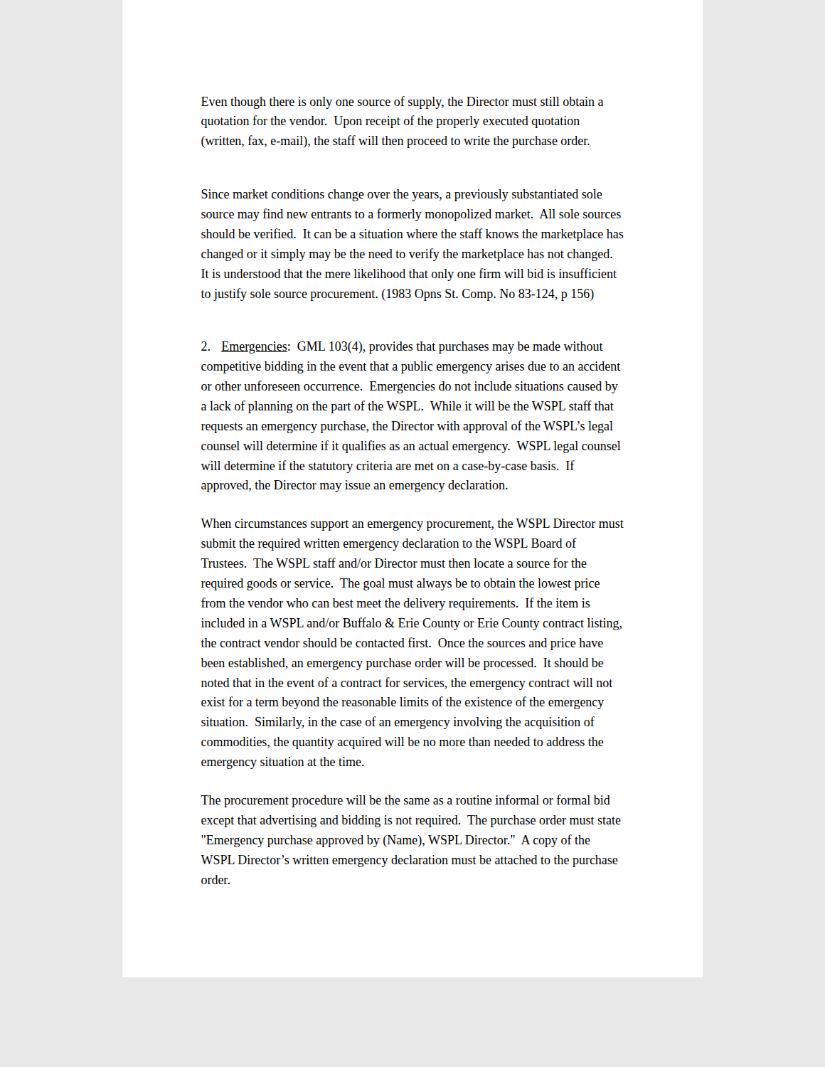Even though there is only one source of supply, the Director must still obtain a quotation for the vendor. Upon receipt of the properly executed quotation (written, fax, e-mail), the staff will then proceed to write the purchase order.
Since market conditions change over the years, a previously substantiated sole source may find new entrants to a formerly monopolized market. All sole sources should be verified. It can be a situation where the staff knows the marketplace has changed or it simply may be the need to verify the marketplace has not changed. It is understood that the mere likelihood that only one firm will bid is insufficient to justify sole source procurement. (1983 Opns St. Comp. No 83-124, p 156)
2. Emergencies: GML 103(4), provides that purchases may be made without competitive bidding in the event that a public emergency arises due to an accident or other unforeseen occurrence. Emergencies do not include situations caused by a lack of planning on the part of the WSPL. While it will be the WSPL staff that requests an emergency purchase, the Director with approval of the WSPL’s legal counsel will determine if it qualifies as an actual emergency. WSPL legal counsel will determine if the statutory criteria are met on a case-by-case basis. If approved, the Director may issue an emergency declaration.
When circumstances support an emergency procurement, the WSPL Director must submit the required written emergency declaration to the WSPL Board of Trustees. The WSPL staff and/or Director must then locate a source for the required goods or service. The goal must always be to obtain the lowest price from the vendor who can best meet the delivery requirements. If the item is included in a WSPL and/or Buffalo & Erie County or Erie County contract listing, the contract vendor should be contacted first. Once the sources and price have been established, an emergency purchase order will be processed. It should be noted that in the event of a contract for services, the emergency contract will not exist for a term beyond the reasonable limits of the existence of the emergency situation. Similarly, in the case of an emergency involving the acquisition of commodities, the quantity acquired will be no more than needed to address the emergency situation at the time.
The procurement procedure will be the same as a routine informal or formal bid except that advertising and bidding is not required. The purchase order must state "Emergency purchase approved by (Name), WSPL Director." A copy of the WSPL Director’s written emergency declaration must be attached to the purchase order.